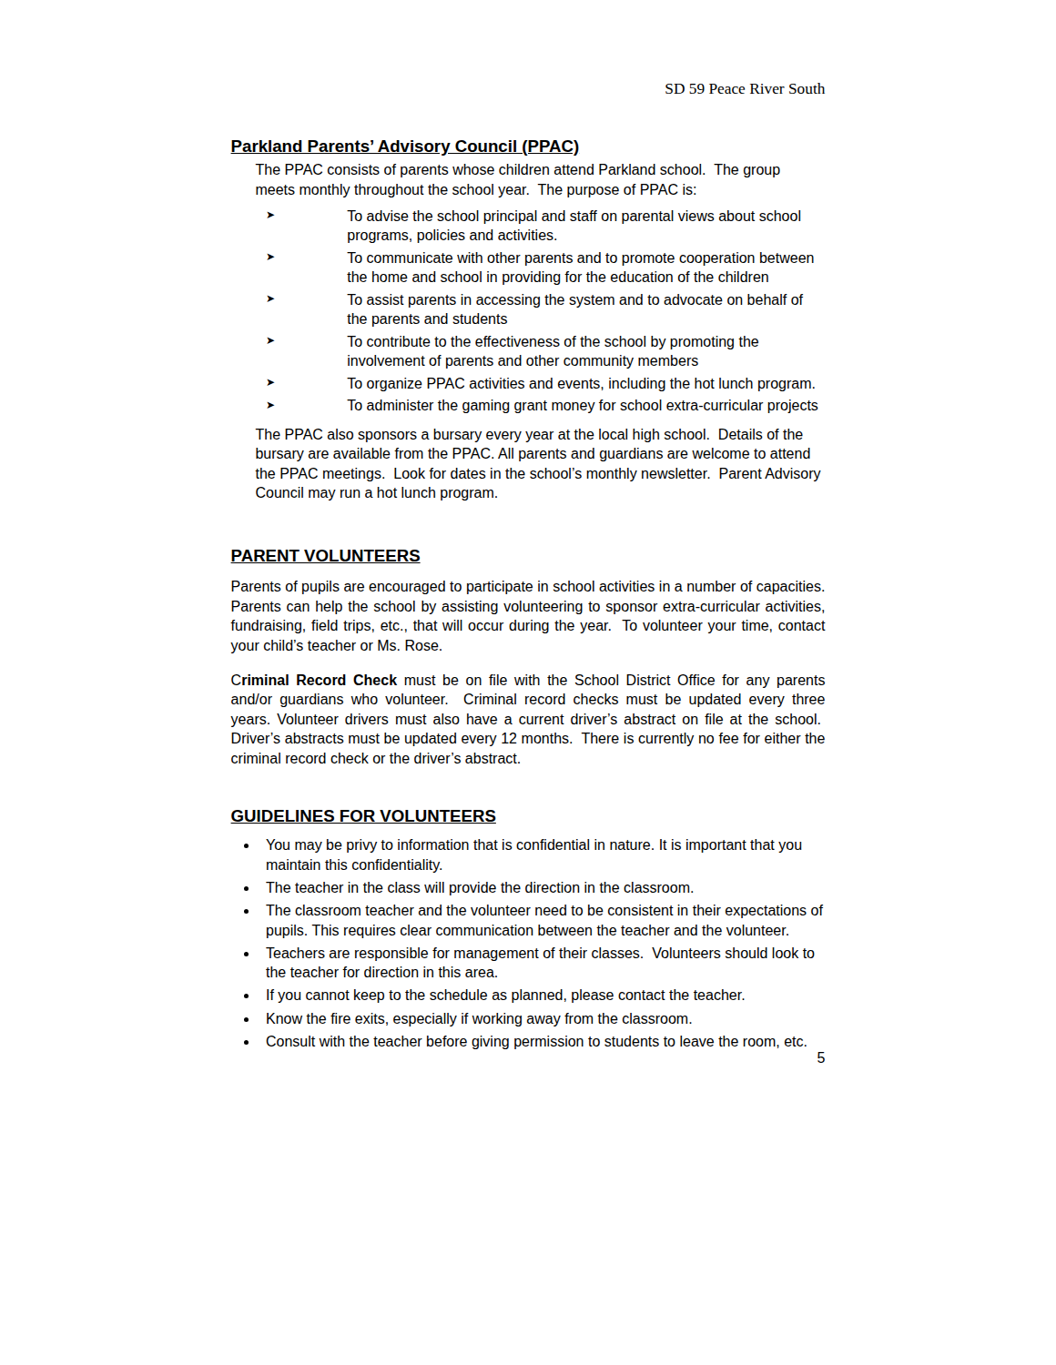SD 59 Peace River South
Parkland Parents’ Advisory Council (PPAC)
The PPAC consists of parents whose children attend Parkland school. The group meets monthly throughout the school year. The purpose of PPAC is:
To advise the school principal and staff on parental views about school programs, policies and activities.
To communicate with other parents and to promote cooperation between the home and school in providing for the education of the children
To assist parents in accessing the system and to advocate on behalf of the parents and students
To contribute to the effectiveness of the school by promoting the involvement of parents and other community members
To organize PPAC activities and events, including the hot lunch program.
To administer the gaming grant money for school extra-curricular projects
The PPAC also sponsors a bursary every year at the local high school. Details of the bursary are available from the PPAC. All parents and guardians are welcome to attend the PPAC meetings. Look for dates in the school’s monthly newsletter. Parent Advisory Council may run a hot lunch program.
PARENT VOLUNTEERS
Parents of pupils are encouraged to participate in school activities in a number of capacities. Parents can help the school by assisting volunteering to sponsor extra-curricular activities, fundraising, field trips, etc., that will occur during the year. To volunteer your time, contact your child’s teacher or Ms. Rose.
Criminal Record Check must be on file with the School District Office for any parents and/or guardians who volunteer. Criminal record checks must be updated every three years. Volunteer drivers must also have a current driver’s abstract on file at the school. Driver’s abstracts must be updated every 12 months. There is currently no fee for either the criminal record check or the driver’s abstract.
GUIDELINES FOR VOLUNTEERS
You may be privy to information that is confidential in nature. It is important that you maintain this confidentiality.
The teacher in the class will provide the direction in the classroom.
The classroom teacher and the volunteer need to be consistent in their expectations of pupils. This requires clear communication between the teacher and the volunteer.
Teachers are responsible for management of their classes. Volunteers should look to the teacher for direction in this area.
If you cannot keep to the schedule as planned, please contact the teacher.
Know the fire exits, especially if working away from the classroom.
Consult with the teacher before giving permission to students to leave the room, etc.
5